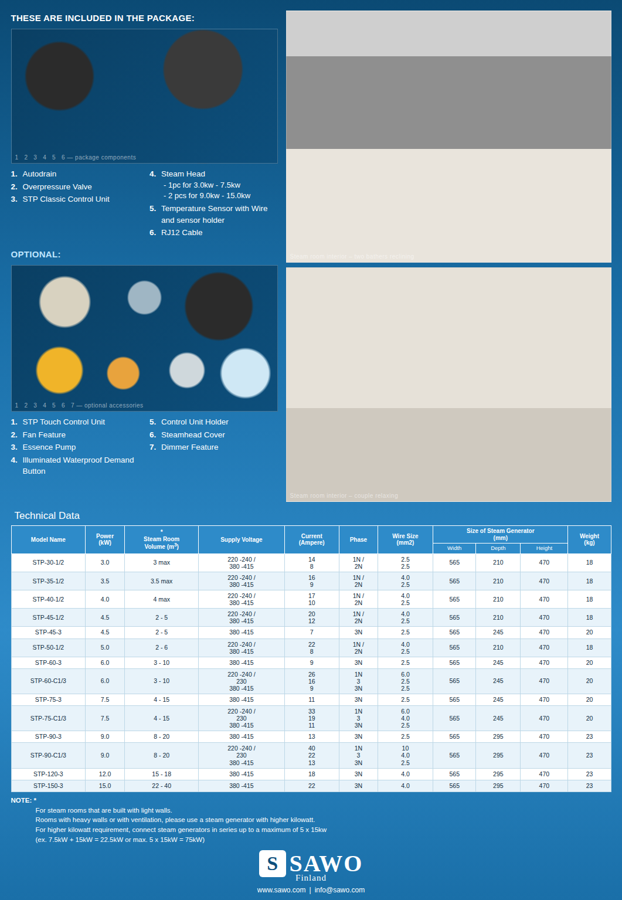These are included in the package:
1 2 3 4 5 6 — package components
Autodrain
Overpressure Valve
STP Classic Control Unit
Steam Head - 1pc for 3.0kw - 7.5kw - 2 pcs for 9.0kw - 15.0kw
Temperature Sensor with Wire and sensor holder
RJ12 Cable
Optional:
1 2 3 4 5 6 7 — optional accessories
STP Touch Control Unit
Fan Feature
Essence Pump
Illuminated Waterproof Demand Button
Control Unit Holder
Steamhead Cover
Dimmer Feature
Steam room interior – two bathers reclining
Steam room interior – couple relaxing
Technical Data
| Model Name | Power (kW) | * Steam Room Volume (m 3 ) | Supply Voltage | Current (Ampere) | Phase | Wire Size (mm2) | Size of Steam Generator (mm) | Weight (kg) |
| --- | --- | --- | --- | --- | --- | --- | --- | --- |
| Width | Depth | Height |
| STP-30-1/2 | 3.0 | 3 max | 220 -240 / 380 -415 | 14 8 | 1N / 2N | 2.5 2.5 | 565 | 210 | 470 | 18 |
| STP-35-1/2 | 3.5 | 3.5 max | 220 -240 / 380 -415 | 16 9 | 1N / 2N | 4.0 2.5 | 565 | 210 | 470 | 18 |
| STP-40-1/2 | 4.0 | 4 max | 220 -240 / 380 -415 | 17 10 | 1N / 2N | 4.0 2.5 | 565 | 210 | 470 | 18 |
| STP-45-1/2 | 4.5 | 2 - 5 | 220 -240 / 380 -415 | 20 12 | 1N / 2N | 4.0 2.5 | 565 | 210 | 470 | 18 |
| STP-45-3 | 4.5 | 2 - 5 | 380 -415 | 7 | 3N | 2.5 | 565 | 245 | 470 | 20 |
| STP-50-1/2 | 5.0 | 2 - 6 | 220 -240 / 380 -415 | 22 8 | 1N / 2N | 4.0 2.5 | 565 | 210 | 470 | 18 |
| STP-60-3 | 6.0 | 3 - 10 | 380 -415 | 9 | 3N | 2.5 | 565 | 245 | 470 | 20 |
| STP-60-C1/3 | 6.0 | 3 - 10 | 220 -240 / 230 380 -415 | 26 16 9 | 1N 3 3N | 6.0 2.5 2.5 | 565 | 245 | 470 | 20 |
| STP-75-3 | 7.5 | 4 - 15 | 380 -415 | 11 | 3N | 2.5 | 565 | 245 | 470 | 20 |
| STP-75-C1/3 | 7.5 | 4 - 15 | 220 -240 / 230 380 -415 | 33 19 11 | 1N 3 3N | 6.0 4.0 2.5 | 565 | 245 | 470 | 20 |
| STP-90-3 | 9.0 | 8 - 20 | 380 -415 | 13 | 3N | 2.5 | 565 | 295 | 470 | 23 |
| STP-90-C1/3 | 9.0 | 8 - 20 | 220 -240 / 230 380 -415 | 40 22 13 | 1N 3 3N | 10 4.0 2.5 | 565 | 295 | 470 | 23 |
| STP-120-3 | 12.0 | 15 - 18 | 380 -415 | 18 | 3N | 4.0 | 565 | 295 | 470 | 23 |
| STP-150-3 | 15.0 | 22 - 40 | 380 -415 | 22 | 3N | 4.0 | 565 | 295 | 470 | 23 |
NOTE: * For steam rooms that are built with light walls. Rooms with heavy walls or with ventilation, please use a steam generator with higher kilowatt. For higher kilowatt requirement, connect steam generators in series up to a maximum of 5 x 15kw (ex. 7.5kW + 15kW = 22.5kW or max. 5 x 15kW = 75kW)
SSAWO Finland
www.sawo.com|info@sawo.com